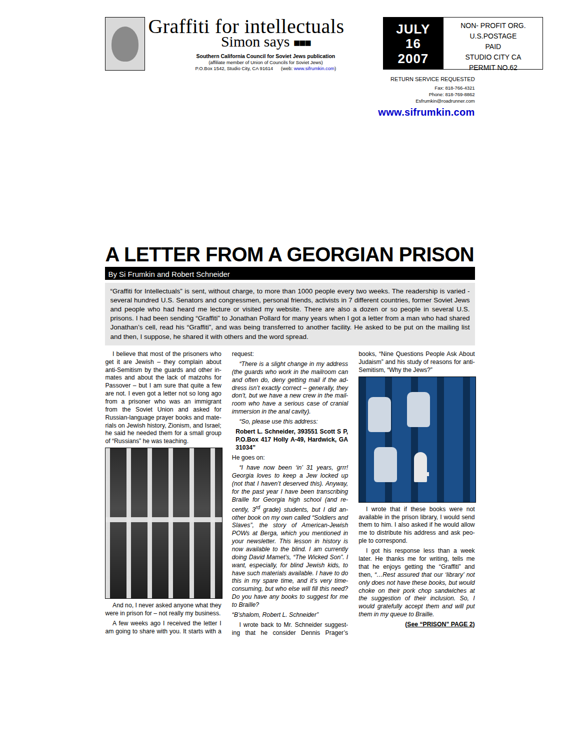Graffiti for intellectuals
Simon says ■■■
Southern California Council for Soviet Jews publication
(affiliate member of Union of Councils for Soviet Jews)
P.O.Box 1542, Studio City, CA 91614 (web: www.sifrumkin.com)
JULY
16
2007
NON- PROFIT ORG.
U.S.POSTAGE
PAID
STUDIO CITY CA
PERMIT NO.62
RETURN SERVICE REQUESTED
Fax: 818-766-4321
Phone: 818-769-8862
Esfrumkin@roadrunner.com
www.sifrumkin.com
A letter from a Georgian prison
By Si Frumkin and Robert Schneider
“Graffiti for Intellectuals” is sent, without charge, to more than 1000 people every two weeks. The readership is varied - several hundred U.S. Senators and congressmen, personal friends, activists in 7 different countries, former Soviet Jews and people who had heard me lecture or visited my website. There are also a dozen or so people in several U.S. prisons. I had been sending “Graffiti” to Jonathan Pollard for many years when I got a letter from a man who had shared Jonathan’s cell, read his “Graffiti”, and was being transferred to another facility. He asked to be put on the mailing list and then, I suppose, he shared it with others and the word spread.
I believe that most of the prisoners who get it are Jewish – they complain about anti-Semitism by the guards and other inmates and about the lack of matzohs for Passover – but I am sure that quite a few are not. I even got a letter not so long ago from a prisoner who was an immigrant from the Soviet Union and asked for Russian-language prayer books and materials on Jewish history, Zionism, and Israel; he said he needed them for a small group of “Russians” he was teaching.
And no, I never asked anyone what they were in prison for – not really my business.
A few weeks ago I received the letter I am going to share with you. It starts with a request:
“There is a slight change in my address (the guards who work in the mailroom can and often do, deny getting mail if the address isn’t exactly correct – generally, they don’t, but we have a new crew in the mailroom who have a serious case of cranial immersion in the anal cavity).
“So, please use this address:
Robert L. Schneider, 393551 Scott S P, P.O.Box 417 Holly A-49, Hardwick, GA 31034”
He goes on:
“I have now been ‘in’ 31 years, grrr! Georgia loves to keep a Jew locked up (not that I haven’t deserved this). Anyway, for the past year I have been transcribing Braille for Georgia high school (and recently, 3rd grade) students, but I did another book on my own called “Soldiers and Slaves”, the story of American-Jewish POWs at Berga, which you mentioned in your newsletter. This lesson in history is now available to the blind. I am currently doing David Mamet’s, “The Wicked Son”. I want, especially, for blind Jewish kids, to have such materials available. I have to do this in my spare time, and it’s very time-consuming, but who else will fill this need? Do you have any books to suggest for me to Braille?
“B’shalom, Robert L. Schneider”
I wrote back to Mr. Schneider suggesting that he consider Dennis Prager’s books, “Nine Questions People Ask About Judaism” and his study of reasons for anti-Semitism, “Why the Jews?”
I wrote that if these books were not available in the prison library, I would send them to him. I also asked if he would allow me to distribute his address and ask people to correspond.
I got his response less than a week later. He thanks me for writing, tells me that he enjoys getting the “Graffiti” and then, “…Rest assured that our ‘library’ not only does not have these books, but would choke on their pork chop sandwiches at the suggestion of their inclusion. So, I would gratefully accept them and will put them in my queue to Braille.
(See “PRISON” PAGE 2)